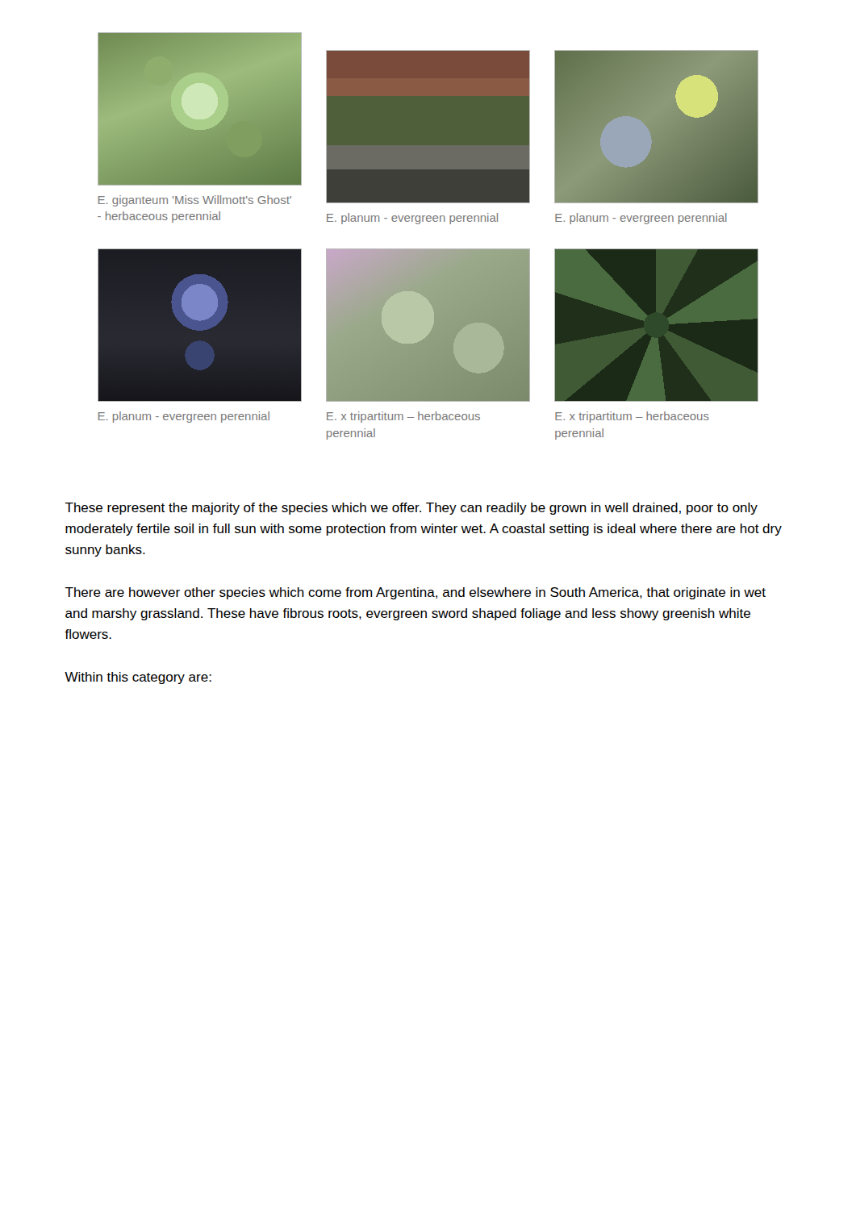E. giganteum 'Miss Willmott's Ghost' - herbaceous perennial
E. planum - evergreen perennial
E. planum - evergreen perennial
E. planum - evergreen perennial
E. x tripartitum – herbaceous perennial
E. x tripartitum – herbaceous perennial
These represent the majority of the species which we offer. They can readily be grown in well drained, poor to only moderately fertile soil in full sun with some protection from winter wet. A coastal setting is ideal where there are hot dry sunny banks.
There are however other species which come from Argentina, and elsewhere in South America, that originate in wet and marshy grassland. These have fibrous roots, evergreen sword shaped foliage and less showy greenish white flowers.
Within this category are: